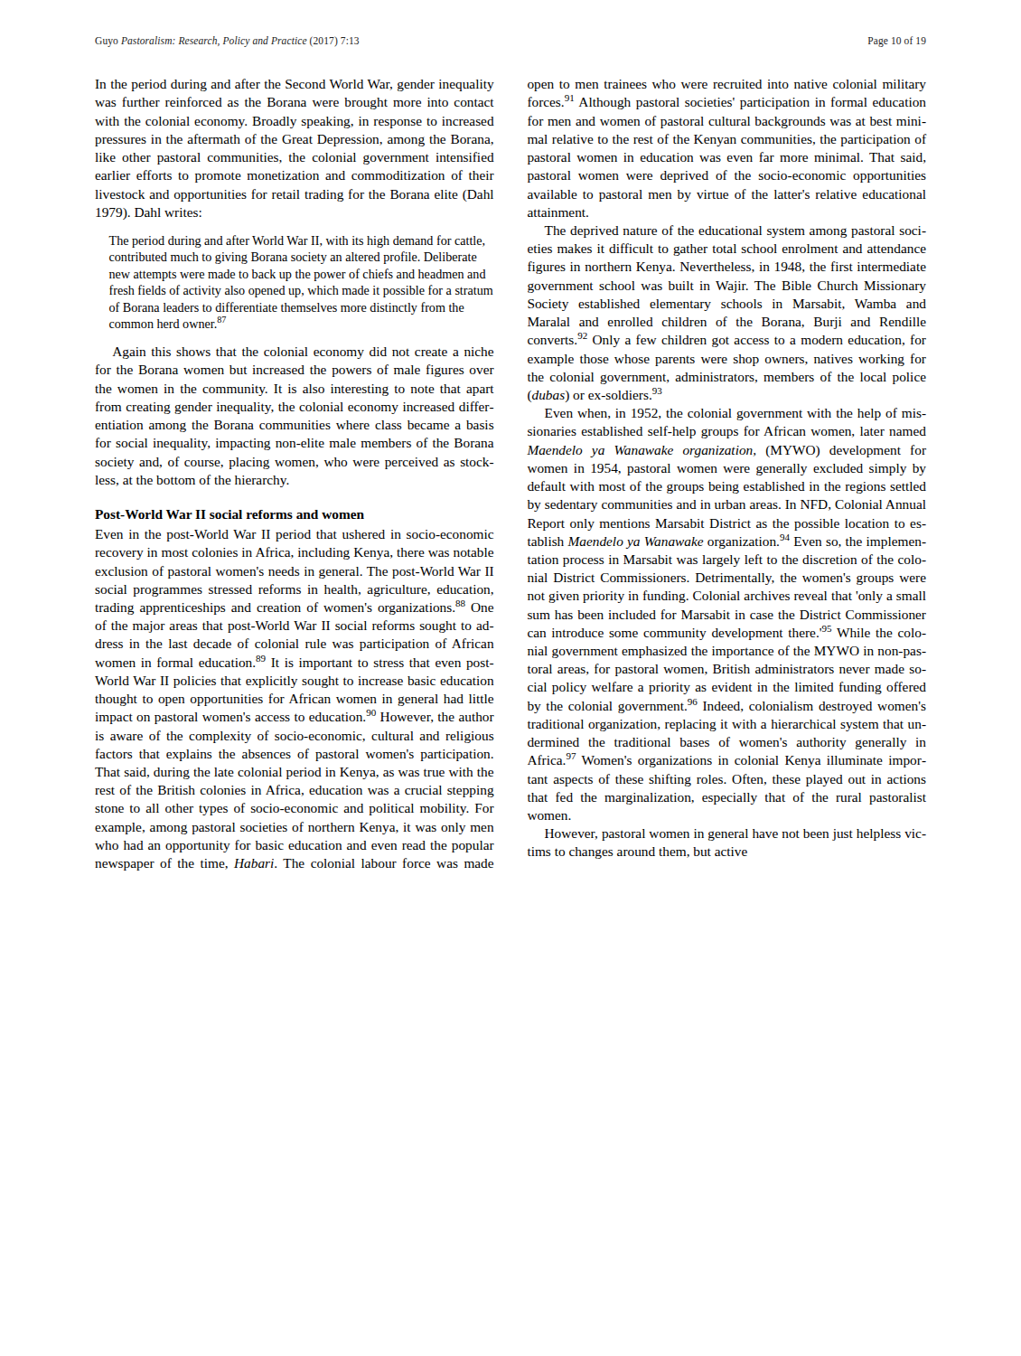Guyo Pastoralism: Research, Policy and Practice (2017) 7:13
Page 10 of 19
In the period during and after the Second World War, gender inequality was further reinforced as the Borana were brought more into contact with the colonial economy. Broadly speaking, in response to increased pressures in the aftermath of the Great Depression, among the Borana, like other pastoral communities, the colonial government intensified earlier efforts to promote monetization and commoditization of their livestock and opportunities for retail trading for the Borana elite (Dahl 1979). Dahl writes:
The period during and after World War II, with its high demand for cattle, contributed much to giving Borana society an altered profile. Deliberate new attempts were made to back up the power of chiefs and headmen and fresh fields of activity also opened up, which made it possible for a stratum of Borana leaders to differentiate themselves more distinctly from the common herd owner.87
Again this shows that the colonial economy did not create a niche for the Borana women but increased the powers of male figures over the women in the community. It is also interesting to note that apart from creating gender inequality, the colonial economy increased differentiation among the Borana communities where class became a basis for social inequality, impacting non-elite male members of the Borana society and, of course, placing women, who were perceived as stockless, at the bottom of the hierarchy.
Post-World War II social reforms and women
Even in the post-World War II period that ushered in socio-economic recovery in most colonies in Africa, including Kenya, there was notable exclusion of pastoral women's needs in general. The post-World War II social programmes stressed reforms in health, agriculture, education, trading apprenticeships and creation of women's organizations.88 One of the major areas that post-World War II social reforms sought to address in the last decade of colonial rule was participation of African women in formal education.89 It is important to stress that even post-World War II policies that explicitly sought to increase basic education thought to open opportunities for African women in general had little impact on pastoral women's access to education.90 However, the author is aware of the complexity of socio-economic, cultural and religious factors that explains the absences of pastoral women's participation. That said, during the late colonial period in Kenya, as was true with the rest of the British colonies in Africa, education was a crucial stepping stone to all other types of socio-economic and political mobility. For example, among pastoral societies of northern Kenya, it was only men who had an opportunity for basic education and even read the popular newspaper of the time, Habari. The colonial labour force was made open to men trainees who were recruited into native colonial military forces.91 Although pastoral societies' participation in formal education for men and women of pastoral cultural backgrounds was at best minimal relative to the rest of the Kenyan communities, the participation of pastoral women in education was even far more minimal. That said, pastoral women were deprived of the socio-economic opportunities available to pastoral men by virtue of the latter's relative educational attainment.
The deprived nature of the educational system among pastoral societies makes it difficult to gather total school enrolment and attendance figures in northern Kenya. Nevertheless, in 1948, the first intermediate government school was built in Wajir. The Bible Church Missionary Society established elementary schools in Marsabit, Wamba and Maralal and enrolled children of the Borana, Burji and Rendille converts.92 Only a few children got access to a modern education, for example those whose parents were shop owners, natives working for the colonial government, administrators, members of the local police (dubas) or ex-soldiers.93
Even when, in 1952, the colonial government with the help of missionaries established self-help groups for African women, later named Maendelo ya Wanawake organization, (MYWO) development for women in 1954, pastoral women were generally excluded simply by default with most of the groups being established in the regions settled by sedentary communities and in urban areas. In NFD, Colonial Annual Report only mentions Marsabit District as the possible location to establish Maendelo ya Wanawake organization.94 Even so, the implementation process in Marsabit was largely left to the discretion of the colonial District Commissioners. Detrimentally, the women's groups were not given priority in funding. Colonial archives reveal that 'only a small sum has been included for Marsabit in case the District Commissioner can introduce some community development there.'95 While the colonial government emphasized the importance of the MYWO in non-pastoral areas, for pastoral women, British administrators never made social policy welfare a priority as evident in the limited funding offered by the colonial government.96 Indeed, colonialism destroyed women's traditional organization, replacing it with a hierarchical system that undermined the traditional bases of women's authority generally in Africa.97 Women's organizations in colonial Kenya illuminate important aspects of these shifting roles. Often, these played out in actions that fed the marginalization, especially that of the rural pastoralist women.
However, pastoral women in general have not been just helpless victims to changes around them, but active